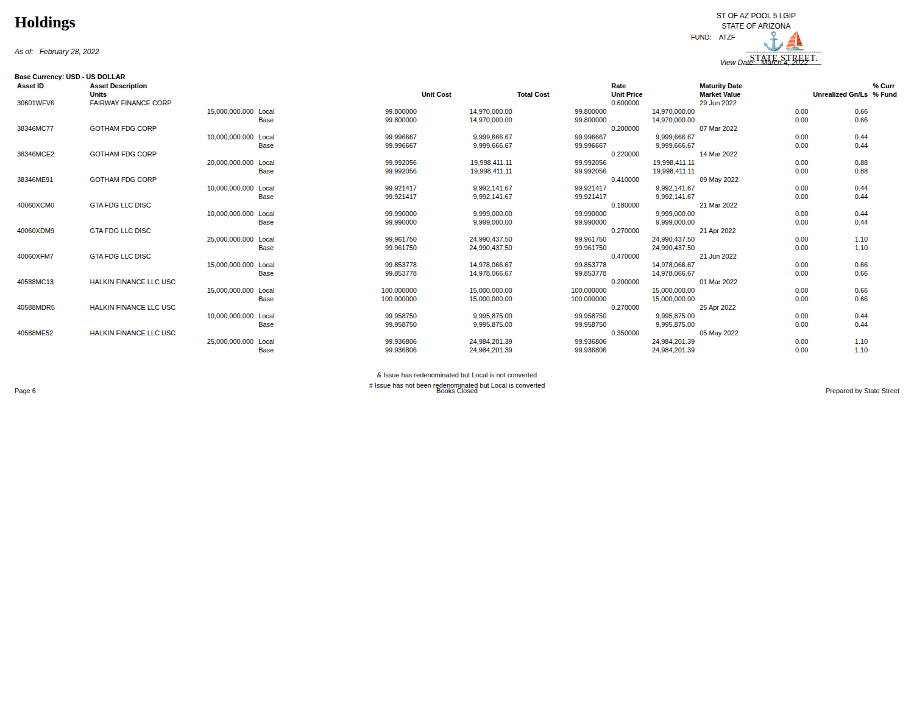ST OF AZ POOL 5 LGIP
STATE OF ARIZONA
FUND: ATZF
⚓⛵
STATE STREET.
Holdings
As of: February 28, 2022
View Date: March 4, 2022
Base Currency: USD - US DOLLAR
| Asset ID | Asset Description | | | | | Rate | Maturity Date | | | % Curr |
| --- | --- | --- | --- | --- | --- | --- | --- | --- | --- | --- |
| | Units | | | Unit Cost | Total Cost | Unit Price | Market Value | | Unrealized Gn/Ls | % Fund |
| 30601WFV6 | FAIRWAY FINANCE CORP | | | | | 0.600000 | 29 Jun 2022 | | | |
| | 15,000,000.000 | Local | 99.800000 | 14,970,000.00 | 99.800000 | 14,970,000.00 | | 0.00 | 0.66 |
| | | Base | 99.800000 | 14,970,000.00 | 99.800000 | 14,970,000.00 | | 0.00 | 0.66 |
| 38346MC77 | GOTHAM FDG CORP | | | | | 0.200000 | 07 Mar 2022 | | | |
| | 10,000,000.000 | Local | 99.996667 | 9,999,666.67 | 99.996667 | 9,999,666.67 | | 0.00 | 0.44 |
| | | Base | 99.996667 | 9,999,666.67 | 99.996667 | 9,999,666.67 | | 0.00 | 0.44 |
| 38346MCE2 | GOTHAM FDG CORP | | | | | 0.220000 | 14 Mar 2022 | | | |
| | 20,000,000.000 | Local | 99.992056 | 19,998,411.11 | 99.992056 | 19,998,411.11 | | 0.00 | 0.88 |
| | | Base | 99.992056 | 19,998,411.11 | 99.992056 | 19,998,411.11 | | 0.00 | 0.88 |
| 38346ME91 | GOTHAM FDG CORP | | | | | 0.410000 | 09 May 2022 | | | |
| | 10,000,000.000 | Local | 99.921417 | 9,992,141.67 | 99.921417 | 9,992,141.67 | | 0.00 | 0.44 |
| | | Base | 99.921417 | 9,992,141.67 | 99.921417 | 9,992,141.67 | | 0.00 | 0.44 |
| 40060XCM0 | GTA FDG LLC DISC | | | | | 0.180000 | 21 Mar 2022 | | | |
| | 10,000,000.000 | Local | 99.990000 | 9,999,000.00 | 99.990000 | 9,999,000.00 | | 0.00 | 0.44 |
| | | Base | 99.990000 | 9,999,000.00 | 99.990000 | 9,999,000.00 | | 0.00 | 0.44 |
| 40060XDM9 | GTA FDG LLC DISC | | | | | 0.270000 | 21 Apr 2022 | | | |
| | 25,000,000.000 | Local | 99.961750 | 24,990,437.50 | 99.961750 | 24,990,437.50 | | 0.00 | 1.10 |
| | | Base | 99.961750 | 24,990,437.50 | 99.961750 | 24,990,437.50 | | 0.00 | 1.10 |
| 40060XFM7 | GTA FDG LLC DISC | | | | | 0.470000 | 21 Jun 2022 | | | |
| | 15,000,000.000 | Local | 99.853778 | 14,978,066.67 | 99.853778 | 14,978,066.67 | | 0.00 | 0.66 |
| | | Base | 99.853778 | 14,978,066.67 | 99.853778 | 14,978,066.67 | | 0.00 | 0.66 |
| 40588MC13 | HALKIN FINANCE LLC USC | | | | | 0.200000 | 01 Mar 2022 | | | |
| | 15,000,000.000 | Local | 100.000000 | 15,000,000.00 | 100.000000 | 15,000,000.00 | | 0.00 | 0.66 |
| | | Base | 100.000000 | 15,000,000.00 | 100.000000 | 15,000,000.00 | | 0.00 | 0.66 |
| 40588MDR5 | HALKIN FINANCE LLC USC | | | | | 0.270000 | 25 Apr 2022 | | | |
| | 10,000,000.000 | Local | 99.958750 | 9,995,875.00 | 99.958750 | 9,995,875.00 | | 0.00 | 0.44 |
| | | Base | 99.958750 | 9,995,875.00 | 99.958750 | 9,995,875.00 | | 0.00 | 0.44 |
| 40588ME52 | HALKIN FINANCE LLC USC | | | | | 0.350000 | 05 May 2022 | | | |
| | 25,000,000.000 | Local | 99.936806 | 24,984,201.39 | 99.936806 | 24,984,201.39 | | 0.00 | 1.10 |
| | | Base | 99.936806 | 24,984,201.39 | 99.936806 | 24,984,201.39 | | 0.00 | 1.10 |
& Issue has redenominated but Local is not converted
# Issue has not been redenominated but Local is converted
Page 6
Books Closed
Prepared by State Street